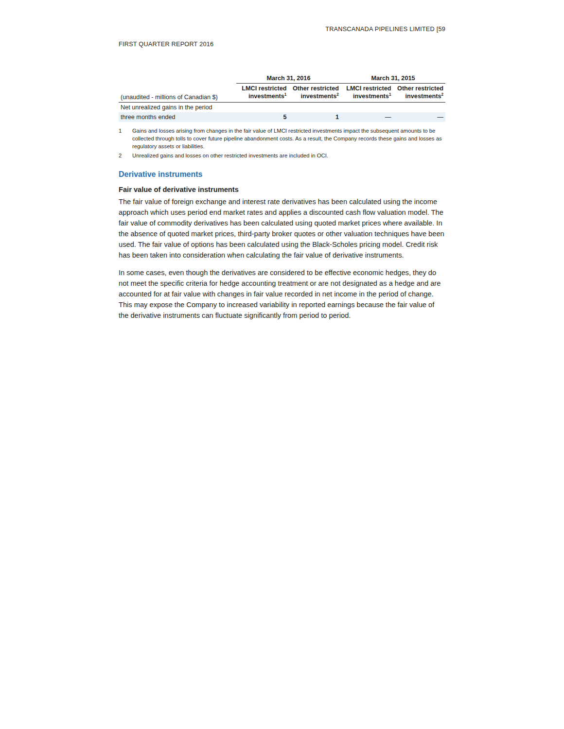TransCanada PipeLines Limited [59
First Quarter Report 2016
| | March 31, 2016 | March 31, 2015 |
| --- | --- | --- |
| (unaudited - millions of Canadian $) | LMCI restricted investments 1 | Other restricted investments 2 | LMCI restricted investments 1 | Other restricted investments 2 |
| Net unrealized gains in the period | | | | |
| three months ended | 5 | 1 | — | — |
1
Gains and losses arising from changes in the fair value of LMCI restricted investments impact the subsequent amounts to be collected through tolls to cover future pipeline abandonment costs. As a result, the Company records these gains and losses as regulatory assets or liabilities.
2
Unrealized gains and losses on other restricted investments are included in OCI.
Derivative instruments
Fair value of derivative instruments
The fair value of foreign exchange and interest rate derivatives has been calculated using the income approach which uses period end market rates and applies a discounted cash flow valuation model. The fair value of commodity derivatives has been calculated using quoted market prices where available. In the absence of quoted market prices, third-party broker quotes or other valuation techniques have been used. The fair value of options has been calculated using the Black-Scholes pricing model. Credit risk has been taken into consideration when calculating the fair value of derivative instruments.
In some cases, even though the derivatives are considered to be effective economic hedges, they do not meet the specific criteria for hedge accounting treatment or are not designated as a hedge and are accounted for at fair value with changes in fair value recorded in net income in the period of change. This may expose the Company to increased variability in reported earnings because the fair value of the derivative instruments can fluctuate significantly from period to period.